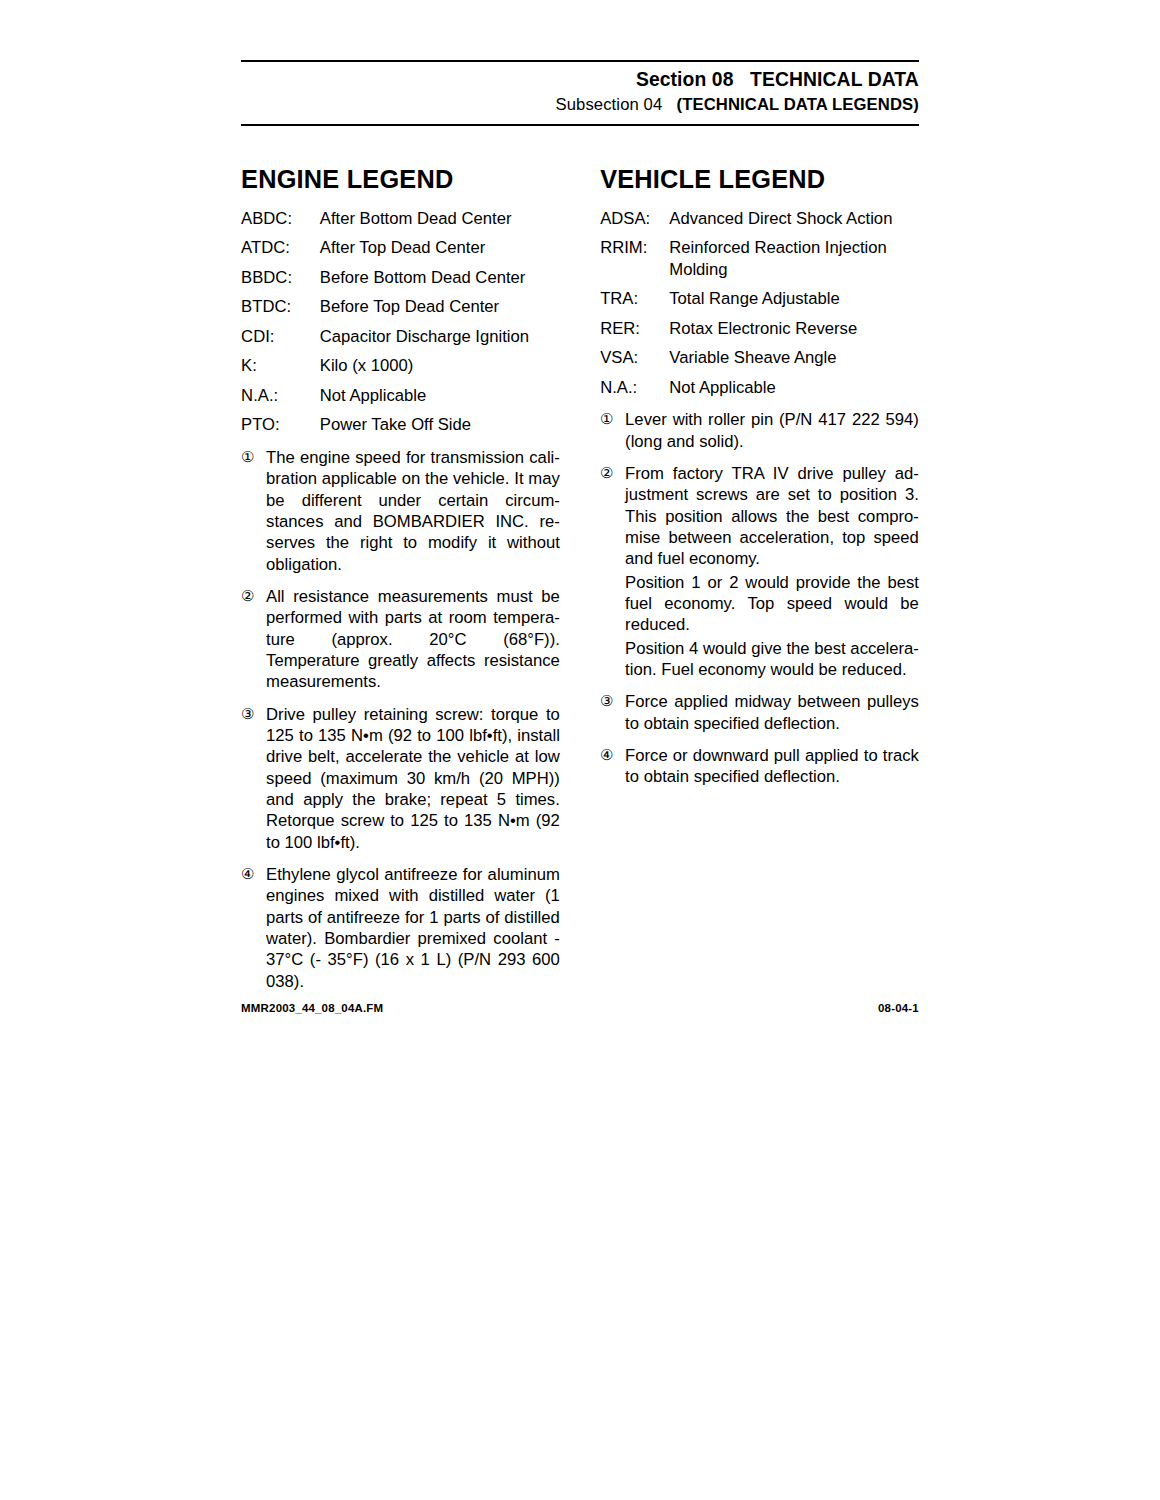Section 08 TECHNICAL DATA
Subsection 04 (TECHNICAL DATA LEGENDS)
ENGINE LEGEND
ABDC:
After Bottom Dead Center
ATDC:
After Top Dead Center
BBDC:
Before Bottom Dead Center
BTDC:
Before Top Dead Center
CDI:
Capacitor Discharge Ignition
K:
Kilo (x 1000)
N.A.:
Not Applicable
PTO:
Power Take Off Side
①
The engine speed for transmission calibration applicable on the vehicle. It may be different under certain circumstances and BOMBARDIER INC. reserves the right to modify it without obligation.
②
All resistance measurements must be performed with parts at room temperature (approx. 20°C (68°F)). Temperature greatly affects resistance measurements.
③
Drive pulley retaining screw: torque to 125 to 135 N•m (92 to 100 lbf•ft), install drive belt, accelerate the vehicle at low speed (maximum 30 km/h (20 MPH)) and apply the brake; repeat 5 times. Retorque screw to 125 to 135 N•m (92 to 100 lbf•ft).
④
Ethylene glycol antifreeze for aluminum engines mixed with distilled water (1 parts of antifreeze for 1 parts of distilled water). Bombardier premixed coolant - 37°C (- 35°F) (16 x 1 L) (P/N 293 600 038).
VEHICLE LEGEND
ADSA:
Advanced Direct Shock Action
RRIM:
Reinforced Reaction Injection Molding
TRA:
Total Range Adjustable
RER:
Rotax Electronic Reverse
VSA:
Variable Sheave Angle
N.A.:
Not Applicable
①
Lever with roller pin (P/N 417 222 594) (long and solid).
②
From factory TRA IV drive pulley adjustment screws are set to position 3. This position allows the best compromise between acceleration, top speed and fuel economy.
Position 1 or 2 would provide the best fuel economy. Top speed would be reduced.
Position 4 would give the best acceleration. Fuel economy would be reduced.
③
Force applied midway between pulleys to obtain specified deflection.
④
Force or downward pull applied to track to obtain specified deflection.
MMR2003_44_08_04A.FM 08-04-1